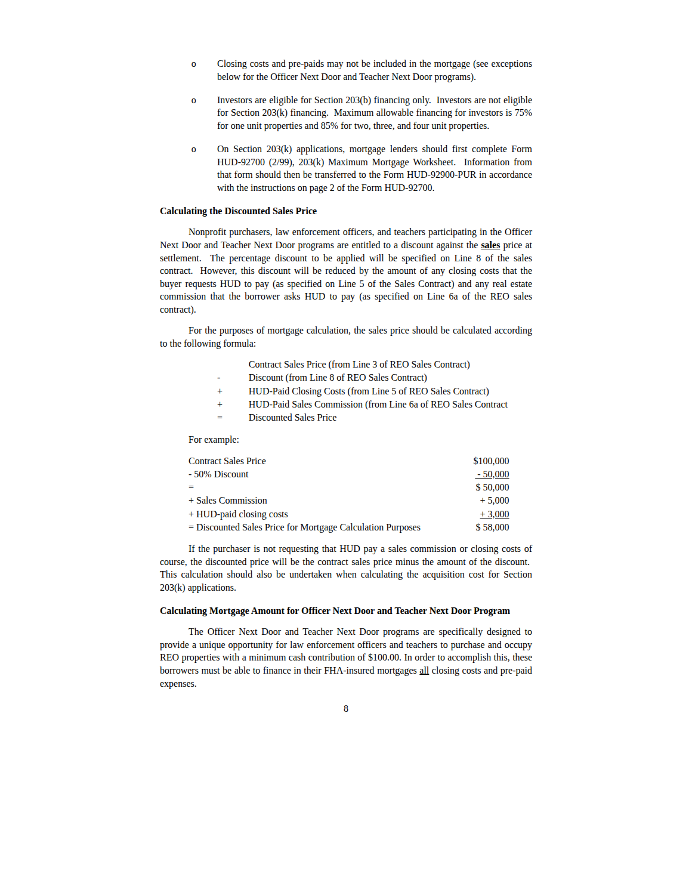o Closing costs and pre-paids may not be included in the mortgage (see exceptions below for the Officer Next Door and Teacher Next Door programs).
o Investors are eligible for Section 203(b) financing only. Investors are not eligible for Section 203(k) financing. Maximum allowable financing for investors is 75% for one unit properties and 85% for two, three, and four unit properties.
o On Section 203(k) applications, mortgage lenders should first complete Form HUD-92700 (2/99), 203(k) Maximum Mortgage Worksheet. Information from that form should then be transferred to the Form HUD-92900-PUR in accordance with the instructions on page 2 of the Form HUD-92700.
Calculating the Discounted Sales Price
Nonprofit purchasers, law enforcement officers, and teachers participating in the Officer Next Door and Teacher Next Door programs are entitled to a discount against the sales price at settlement. The percentage discount to be applied will be specified on Line 8 of the sales contract. However, this discount will be reduced by the amount of any closing costs that the buyer requests HUD to pay (as specified on Line 5 of the Sales Contract) and any real estate commission that the borrower asks HUD to pay (as specified on Line 6a of the REO sales contract).
For the purposes of mortgage calculation, the sales price should be calculated according to the following formula:
| | Contract Sales Price (from Line 3 of REO Sales Contract) |
| - | Discount (from Line 8 of REO Sales Contract) |
| + | HUD-Paid Closing Costs (from Line 5 of REO Sales Contract) |
| + | HUD-Paid Sales Commission (from Line 6a of REO Sales Contract |
| = | Discounted Sales Price |
For example:
| Contract Sales Price | $100,000 |
| - 50% Discount | - 50,000 |
| = | $ 50,000 |
| + Sales Commission | + 5,000 |
| + HUD-paid closing costs | + 3,000 |
| = Discounted Sales Price for Mortgage Calculation Purposes | $ 58,000 |
If the purchaser is not requesting that HUD pay a sales commission or closing costs of course, the discounted price will be the contract sales price minus the amount of the discount. This calculation should also be undertaken when calculating the acquisition cost for Section 203(k) applications.
Calculating Mortgage Amount for Officer Next Door and Teacher Next Door Program
The Officer Next Door and Teacher Next Door programs are specifically designed to provide a unique opportunity for law enforcement officers and teachers to purchase and occupy REO properties with a minimum cash contribution of $100.00. In order to accomplish this, these borrowers must be able to finance in their FHA-insured mortgages all closing costs and pre-paid expenses.
8